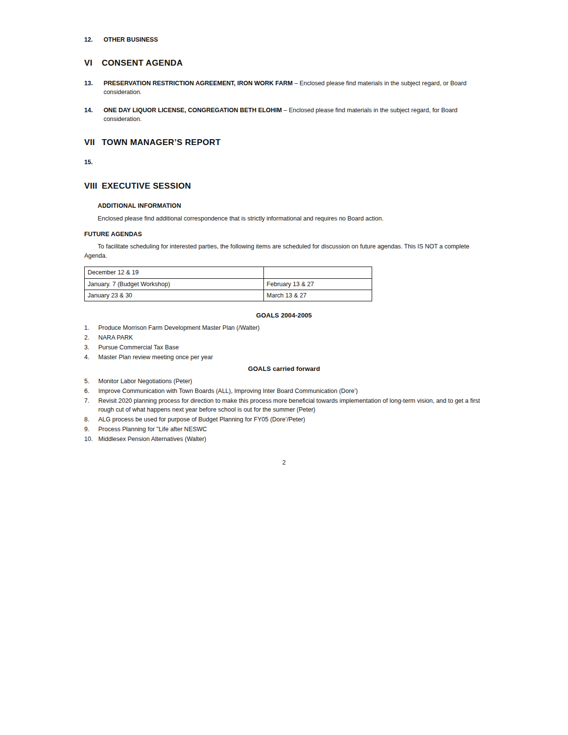12.
OTHER BUSINESS
VICONSENT AGENDA
13.
PRESERVATION RESTRICTION AGREEMENT, IRON WORK FARM – Enclosed please find materials in the subject regard, or Board consideration.
14.
ONE DAY LIQUOR LICENSE, CONGREGATION BETH ELOHIM – Enclosed please find materials in the subject regard, for Board consideration.
VIITOWN MANAGER’S REPORT
15.
VIIIEXECUTIVE SESSION
ADDITIONAL INFORMATION
Enclosed please find additional correspondence that is strictly informational and requires no Board action.
FUTURE AGENDAS
To facilitate scheduling for interested parties, the following items are scheduled for discussion on future agendas. This IS NOT a complete Agenda.
| December 12 & 19 | |
| January. 7 (Budget Workshop) | February 13 & 27 |
| January 23 & 30 | March 13 & 27 |
GOALS 2004-2005
Produce Morrison Farm Development Master Plan (/Walter)
NARA PARK
Pursue Commercial Tax Base
Master Plan review meeting once per year
GOALS carried forward
Monitor Labor Negotiations (Peter)
Improve Communication with Town Boards (ALL), Improving Inter Board Communication (Dore’)
Revisit 2020 planning process for direction to make this process more beneficial towards implementation of long-term vision, and to get a first rough cut of what happens next year before school is out for the summer (Peter)
ALG process be used for purpose of Budget Planning for FY05 (Dore’/Peter)
Process Planning for "Life after NESWC
Middlesex Pension Alternatives (Walter)
2